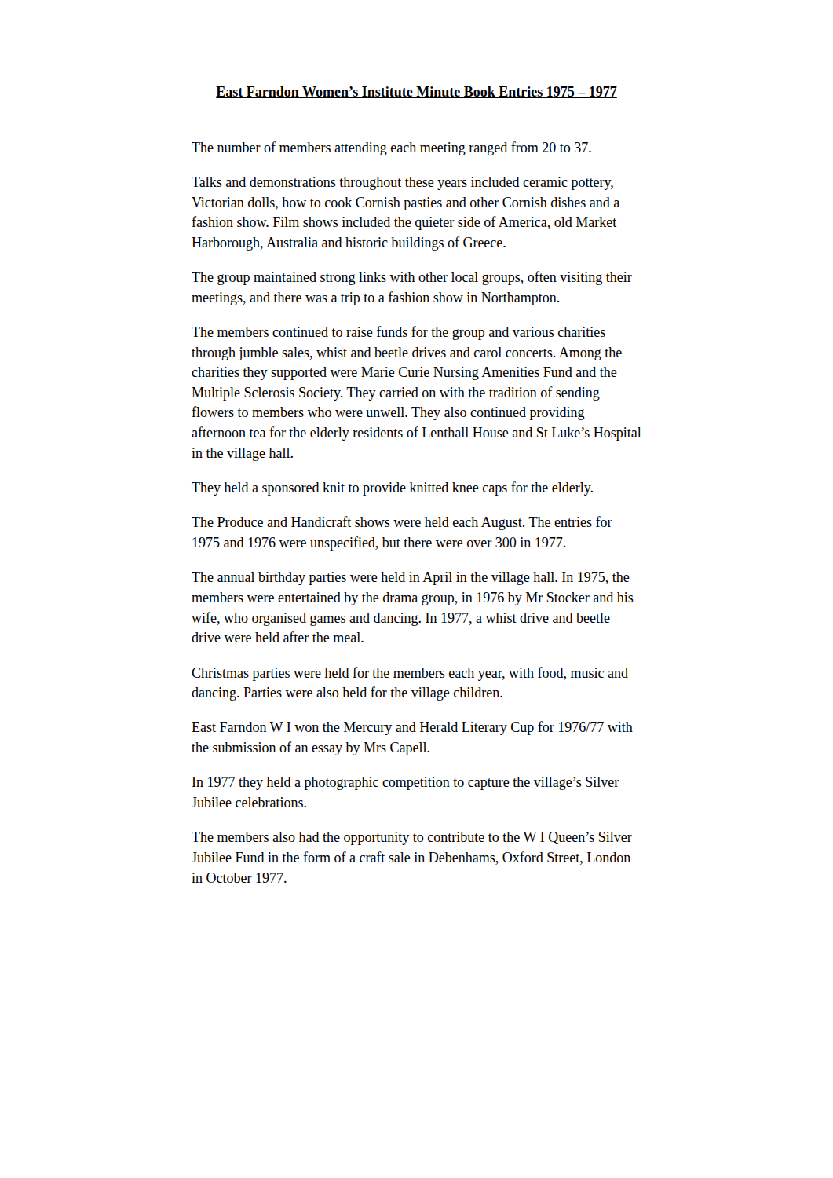East Farndon Women’s Institute Minute Book Entries 1975 – 1977
The number of members attending each meeting ranged from 20 to 37.
Talks and demonstrations throughout these years included ceramic pottery, Victorian dolls, how to cook Cornish pasties and other Cornish dishes and a fashion show. Film shows included the quieter side of America, old Market Harborough, Australia and historic buildings of Greece.
The group maintained strong links with other local groups, often visiting their meetings, and there was a trip to a fashion show in Northampton.
The members continued to raise funds for the group and various charities through jumble sales, whist and beetle drives and carol concerts. Among the charities they supported were Marie Curie Nursing Amenities Fund and the Multiple Sclerosis Society. They carried on with the tradition of sending flowers to members who were unwell. They also continued providing afternoon tea for the elderly residents of Lenthall House and St Luke’s Hospital in the village hall.
They held a sponsored knit to provide knitted knee caps for the elderly.
The Produce and Handicraft shows were held each August. The entries for 1975 and 1976 were unspecified, but there were over 300 in 1977.
The annual birthday parties were held in April in the village hall. In 1975, the members were entertained by the drama group, in 1976 by Mr Stocker and his wife, who organised games and dancing. In 1977, a whist drive and beetle drive were held after the meal.
Christmas parties were held for the members each year, with food, music and dancing. Parties were also held for the village children.
East Farndon W I won the Mercury and Herald Literary Cup for 1976/77 with the submission of an essay by Mrs Capell.
In 1977 they held a photographic competition to capture the village’s Silver Jubilee celebrations.
The members also had the opportunity to contribute to the W I Queen’s Silver Jubilee Fund in the form of a craft sale in Debenhams, Oxford Street, London in October 1977.